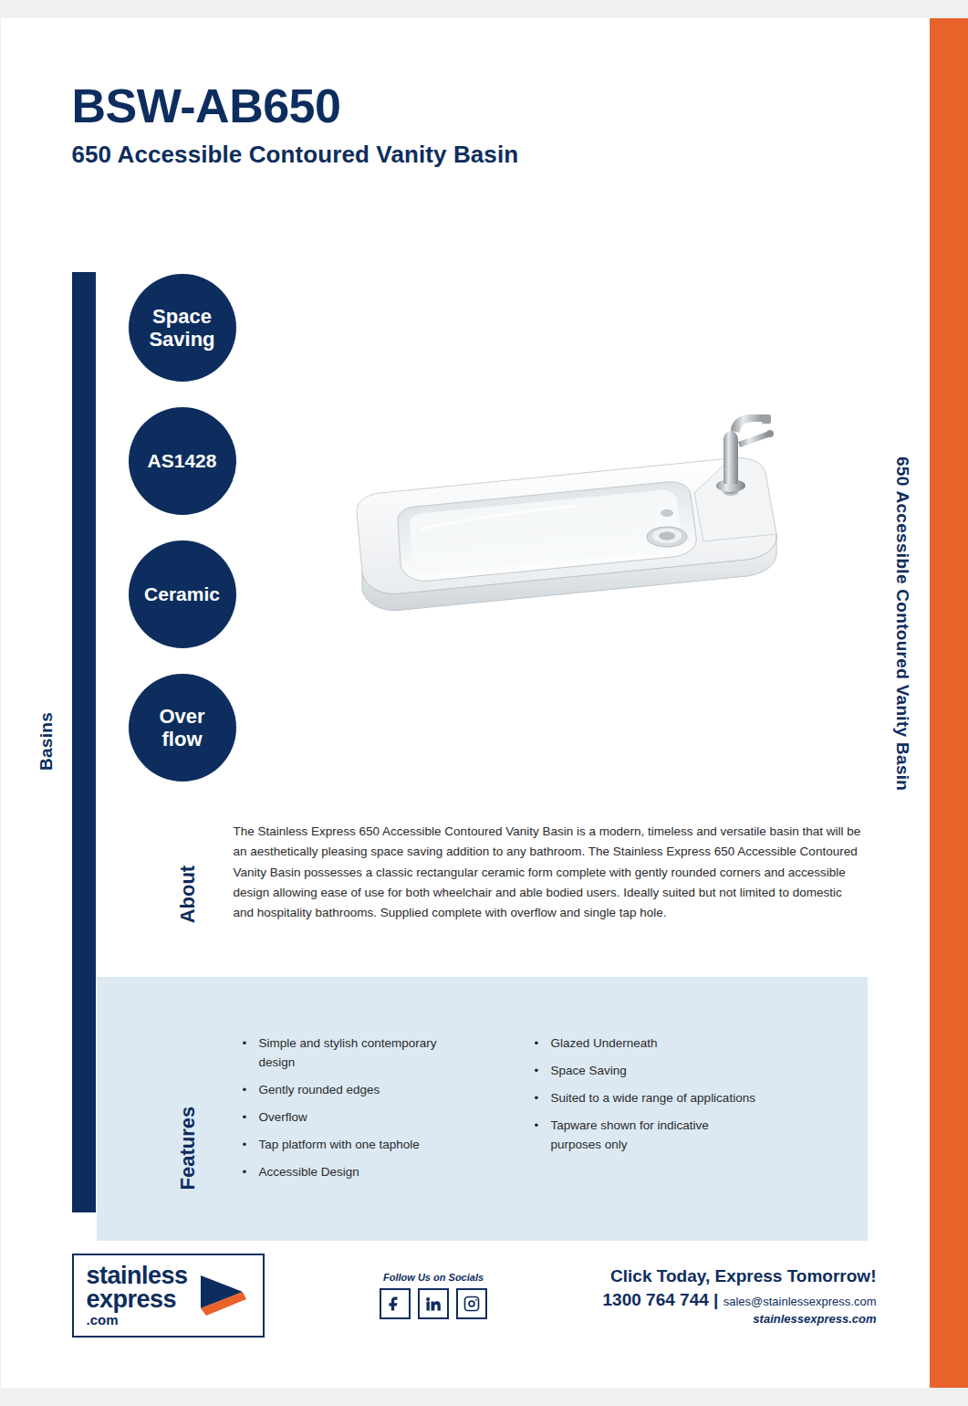650 Accessible Contoured Vanity Basin
Basins
BSW-AB650
650 Accessible Contoured Vanity Basin
Space
Saving
AS1428
Ceramic
Over
flow
About
The Stainless Express 650 Accessible Contoured Vanity Basin is a modern, timeless and versatile basin that will be an aesthetically pleasing space saving addition to any bathroom. The Stainless Express 650 Accessible Contoured Vanity Basin possesses a classic rectangular ceramic form complete with gently rounded corners and accessible design allowing ease of use for both wheelchair and able bodied users. Ideally suited but not limited to domestic and hospitality bathrooms. Supplied complete with overflow and single tap hole.
Features
Simple and stylish contemporary design
Gently rounded edges
Overflow
Tap platform with one taphole
Accessible Design
Glazed Underneath
Space Saving
Suited to a wide range of applications
Tapware shown for indicative purposes only
stainless express .com
Follow Us on Socials
Click Today, Express Tomorrow!
1300 764 744 | sales@stainlessexpress.com
stainlessexpress.com